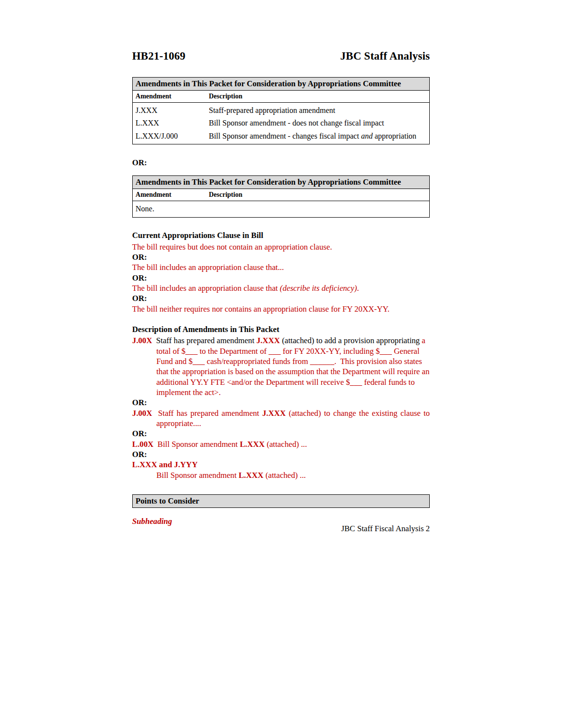HB21-1069
JBC Staff Analysis
Amendments in This Packet for Consideration by Appropriations Committee
| Amendment | Description |
| --- | --- |
| J.XXX | Staff-prepared appropriation amendment |
| L.XXX | Bill Sponsor amendment - does not change fiscal impact |
| L.XXX/J.000 | Bill Sponsor amendment - changes fiscal impact and appropriation |
OR:
Amendments in This Packet for Consideration by Appropriations Committee
| Amendment | Description |
| --- | --- |
| None. |
Current Appropriations Clause in Bill
The bill requires but does not contain an appropriation clause.
OR:
The bill includes an appropriation clause that...
OR:
The bill includes an appropriation clause that (describe its deficiency).
OR:
The bill neither requires nor contains an appropriation clause for FY 20XX-YY.
Description of Amendments in This Packet
J.00X Staff has prepared amendment J.XXX (attached) to add a provision appropriating a total of $___ to the Department of ___ for FY 20XX-YY, including $___ General Fund and $___ cash/reappropriated funds from ______. This provision also states that the appropriation is based on the assumption that the Department will require an additional YY.Y FTE <and/or the Department will receive $___ federal funds to implement the act>.
OR:
J.00X Staff has prepared amendment J.XXX (attached) to change the existing clause to appropriate....
OR:
L.00X Bill Sponsor amendment L.XXX (attached) ...
OR:
L.XXX and J.YYY
Bill Sponsor amendment L.XXX (attached) ...
Points to Consider
Subheading
JBC Staff Fiscal Analysis 2